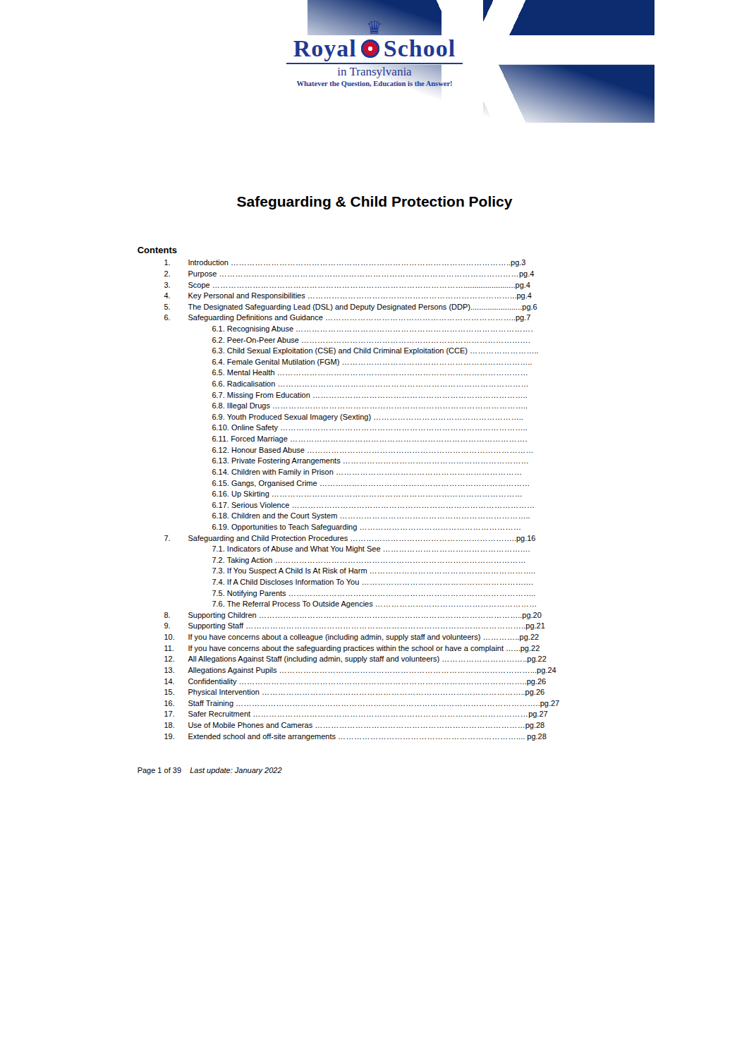♛
Royal School
in Transylvania
Whatever the Question, Education is the Answer!
Safeguarding & Child Protection Policy
Contents
Introduction …………………………………………………………………………………………..pg.3
Purpose …………………………………………………………………………………………………pg.4
Scope …………………………………………………………………………………........................pg.4
Key Personal and Responsibilities …………………………………………………………………...pg.4
The Designated Safeguarding Lead (DSL) and Deputy Designated Persons (DDP)........................pg.6
Safeguarding Definitions and Guidance ……………………………………………………………..pg.7
6.1. Recognising Abuse …………………………………………………………………………….
6.2. Peer-On-Peer Abuse ………………………………………………………………………….
6.3. Child Sexual Exploitation (CSE) and Child Criminal Exploitation (CCE) ……………………..
6.4. Female Genital Mutilation (FGM) ……………………………………………………………..
6.5. Mental Health …………………………………………………………………………………
6.6. Radicalisation …………………………………………………………………………………
6.7. Missing From Education ……………………………………………………………………..
6.8. Illegal Drugs …………………………………………………………………………………..
6.9. Youth Produced Sexual Imagery (Sexting) ………………………………………………..
6.10. Online Safety ………………………………………………………………………………..
6.11. Forced Marriage …………………………………………………………………………….
6.12. Honour Based Abuse …………………………………………………………………………
6.13. Private Fostering Arrangements ……………………………………………………………
6.14. Children with Family in Prison ……………………………………………………………
6.15. Gangs, Organised Crime ……………………………………………………………………
6.16. Up Skirting …………………………………………………………………………………
6.17. Serious Violence ………………………………………………………………………………
6.18. Children and the Court System ……………………………………………………………..
6.19. Opportunities to Teach Safeguarding ……………………………………………………
Safeguarding and Child Protection Procedures ……………………………………………………..pg.16
7.1. Indicators of Abuse and What You Might See ……………………………………………….
7.2. Taking Action …………………………………………………………………………………
7.3. If You Suspect A Child Is At Risk of Harm ……………………………………………………..
7.4. If A Child Discloses Information To You ……………………………………………………….
7.5. Notifying Parents ………………………………………………………………………………..
7.6. The Referral Process To Outside Agencies ……………………………………………………
Supporting Children ……………………………………………………………………………………..pg.20
Supporting Staff …………………………………………………………………………………………..pg.21
If you have concerns about a colleague (including admin, supply staff and volunteers) …………..pg.22
If you have concerns about the safeguarding practices within the school or have a complaint …...pg.22
All Allegations Against Staff (including admin, supply staff and volunteers) …………………………..pg.22
Allegations Against Pupils …………………………………………………………………………………...pg.24
Confidentiality ……………………………………………………………………………………………..pg.26
Physical Intervention ……………………………………………………………………………………..pg.26
Staff Training …………………………………………………………………………………………………..pg.27
Safer Recruitment …………………………………………………………………………………………pg.27
Use of Mobile Phones and Cameras ……………………………………………………………………pg.28
Extended school and off-site arrangements ………………………………………………………….... pg.28
Page 1 of 39 Last update: January 2022